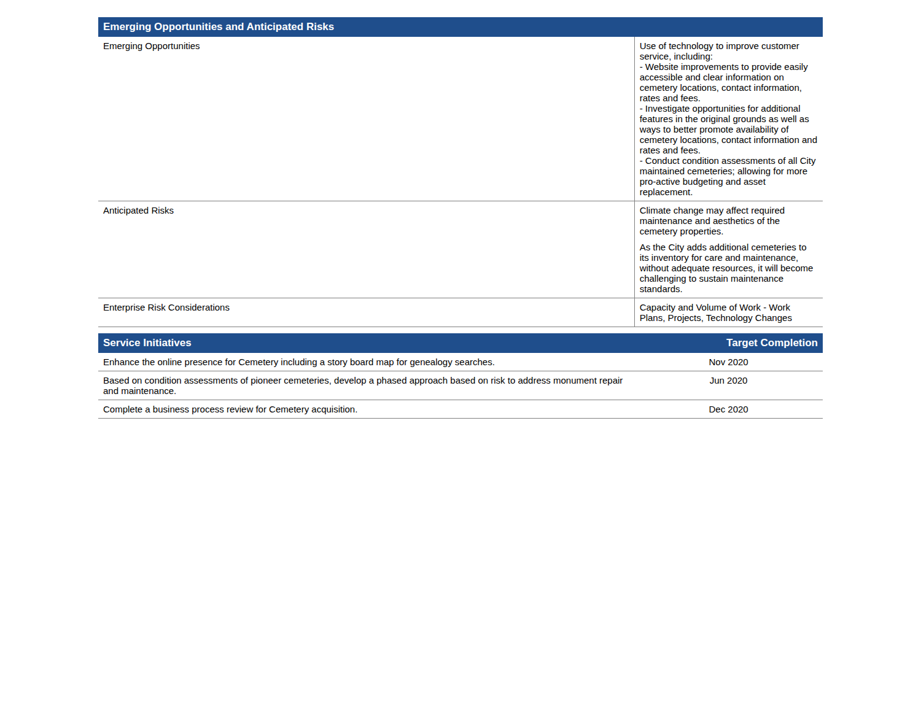| Emerging Opportunities and Anticipated Risks |
| Emerging Opportunities | Use of technology to improve customer service, including: - Website improvements to provide easily accessible and clear information on cemetery locations, contact information, rates and fees. - Investigate opportunities for additional features in the original grounds as well as ways to better promote availability of cemetery locations, contact information and rates and fees. - Conduct condition assessments of all City maintained cemeteries; allowing for more pro-active budgeting and asset replacement. |
| Anticipated Risks | Climate change may affect required maintenance and aesthetics of the cemetery properties. As the City adds additional cemeteries to its inventory for care and maintenance, without adequate resources, it will become challenging to sustain maintenance standards. |
| Enterprise Risk Considerations | Capacity and Volume of Work - Work Plans, Projects, Technology Changes |
| Service Initiatives | Target Completion |
| Enhance the online presence for Cemetery including a story board map for genealogy searches. | Nov 2020 |
| Based on condition assessments of pioneer cemeteries, develop a phased approach based on risk to address monument repair and maintenance. | Jun 2020 |
| Complete a business process review for Cemetery acquisition. | Dec 2020 |